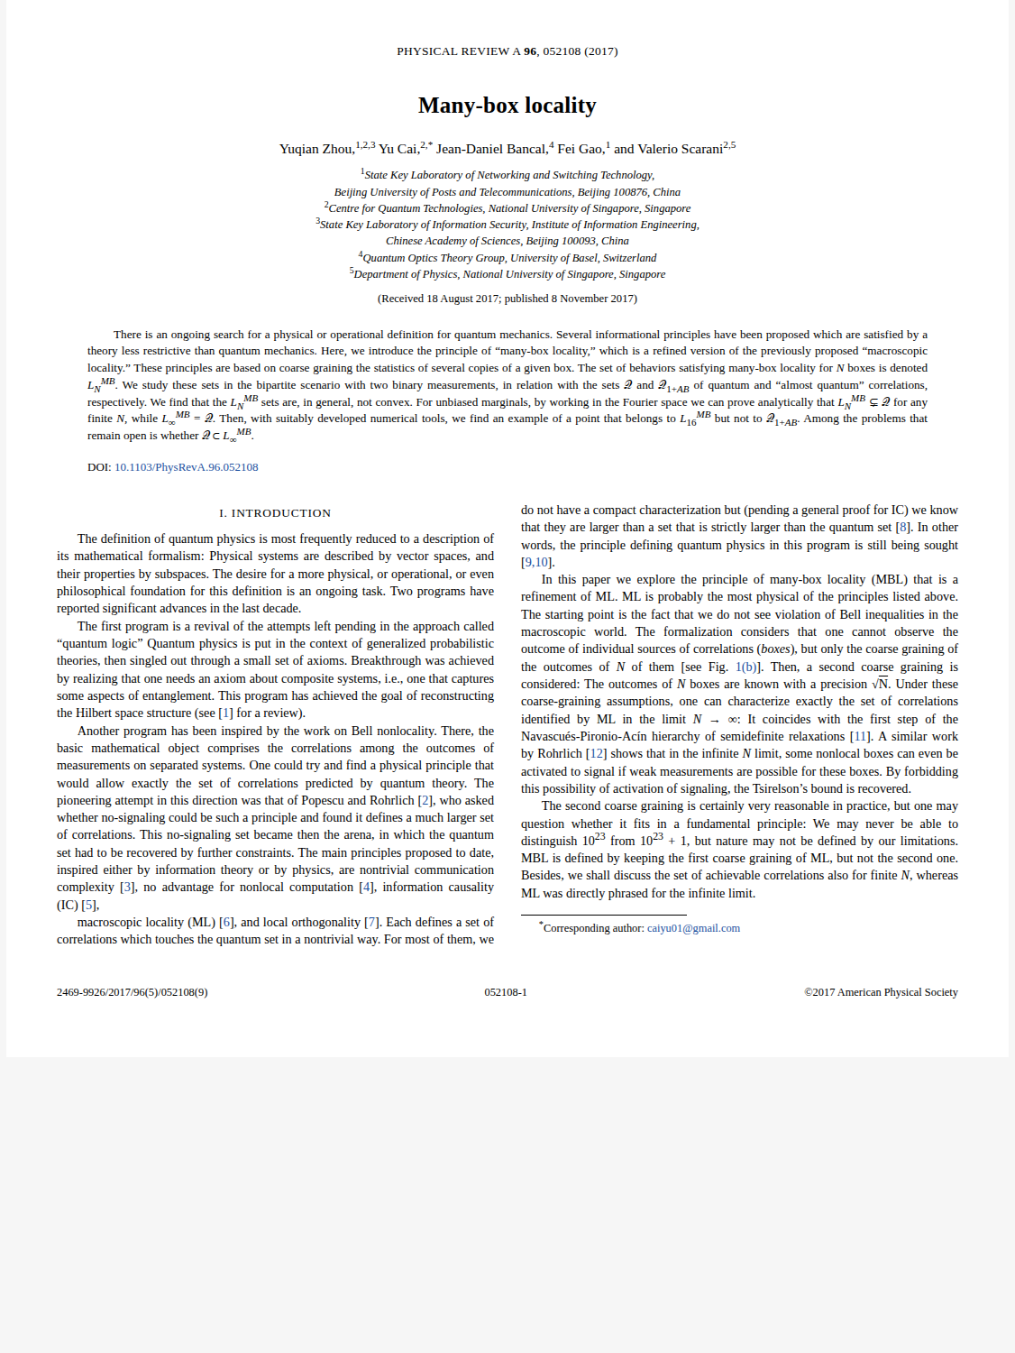PHYSICAL REVIEW A 96, 052108 (2017)
Many-box locality
Yuqian Zhou,1,2,3 Yu Cai,2,* Jean-Daniel Bancal,4 Fei Gao,1 and Valerio Scarani2,5
1State Key Laboratory of Networking and Switching Technology,
Beijing University of Posts and Telecommunications, Beijing 100876, China
2Centre for Quantum Technologies, National University of Singapore, Singapore
3State Key Laboratory of Information Security, Institute of Information Engineering,
Chinese Academy of Sciences, Beijing 100093, China
4Quantum Optics Theory Group, University of Basel, Switzerland
5Department of Physics, National University of Singapore, Singapore
(Received 18 August 2017; published 8 November 2017)
There is an ongoing search for a physical or operational definition for quantum mechanics. Several informational principles have been proposed which are satisfied by a theory less restrictive than quantum mechanics. Here, we introduce the principle of “many-box locality,” which is a refined version of the previously proposed “macroscopic locality.” These principles are based on coarse graining the statistics of several copies of a given box. The set of behaviors satisfying many-box locality for N boxes is denoted LNMB. We study these sets in the bipartite scenario with two binary measurements, in relation with the sets 𝒬 and 𝒬1+AB of quantum and “almost quantum” correlations, respectively. We find that the LNMB sets are, in general, not convex. For unbiased marginals, by working in the Fourier space we can prove analytically that LNMB ⊊ 𝒬 for any finite N, while L∞MB = 𝒬. Then, with suitably developed numerical tools, we find an example of a point that belongs to L16MB but not to 𝒬1+AB. Among the problems that remain open is whether 𝒬 ⊂ L∞MB.
DOI: 10.1103/PhysRevA.96.052108
I. Introduction
The definition of quantum physics is most frequently reduced to a description of its mathematical formalism: Physical systems are described by vector spaces, and their properties by subspaces. The desire for a more physical, or operational, or even philosophical foundation for this definition is an ongoing task. Two programs have reported significant advances in the last decade.
The first program is a revival of the attempts left pending in the approach called “quantum logic” Quantum physics is put in the context of generalized probabilistic theories, then singled out through a small set of axioms. Breakthrough was achieved by realizing that one needs an axiom about composite systems, i.e., one that captures some aspects of entanglement. This program has achieved the goal of reconstructing the Hilbert space structure (see [1] for a review).
Another program has been inspired by the work on Bell nonlocality. There, the basic mathematical object comprises the correlations among the outcomes of measurements on separated systems. One could try and find a physical principle that would allow exactly the set of correlations predicted by quantum theory. The pioneering attempt in this direction was that of Popescu and Rohrlich [2], who asked whether no-signaling could be such a principle and found it defines a much larger set of correlations. This no-signaling set became then the arena, in which the quantum set had to be recovered by further constraints. The main principles proposed to date, inspired either by information theory or by physics, are nontrivial communication complexity [3], no advantage for nonlocal computation [4], information causality (IC) [5],
macroscopic locality (ML) [6], and local orthogonality [7]. Each defines a set of correlations which touches the quantum set in a nontrivial way. For most of them, we do not have a compact characterization but (pending a general proof for IC) we know that they are larger than a set that is strictly larger than the quantum set [8]. In other words, the principle defining quantum physics in this program is still being sought [9,10].
In this paper we explore the principle of many-box locality (MBL) that is a refinement of ML. ML is probably the most physical of the principles listed above. The starting point is the fact that we do not see violation of Bell inequalities in the macroscopic world. The formalization considers that one cannot observe the outcome of individual sources of correlations (boxes), but only the coarse graining of the outcomes of N of them [see Fig. 1(b)]. Then, a second coarse graining is considered: The outcomes of N boxes are known with a precision √N. Under these coarse-graining assumptions, one can characterize exactly the set of correlations identified by ML in the limit N → ∞: It coincides with the first step of the Navascués-Pironio-Acín hierarchy of semidefinite relaxations [11]. A similar work by Rohrlich [12] shows that in the infinite N limit, some nonlocal boxes can even be activated to signal if weak measurements are possible for these boxes. By forbidding this possibility of activation of signaling, the Tsirelson’s bound is recovered.
The second coarse graining is certainly very reasonable in practice, but one may question whether it fits in a fundamental principle: We may never be able to distinguish 1023 from 1023 + 1, but nature may not be defined by our limitations. MBL is defined by keeping the first coarse graining of ML, but not the second one. Besides, we shall discuss the set of achievable correlations also for finite N, whereas ML was directly phrased for the infinite limit.
*Corresponding author: caiyu01@gmail.com
2469-9926/2017/96(5)/052108(9) 052108-1 ©2017 American Physical Society